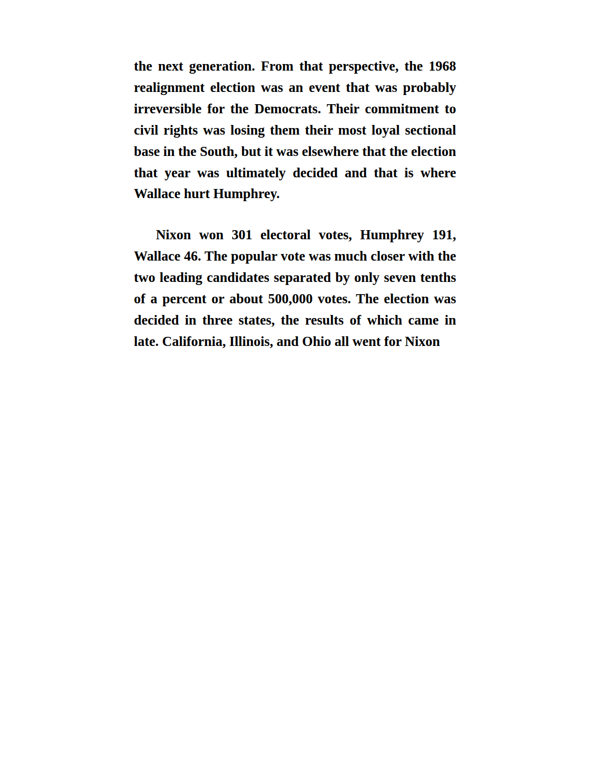the next generation. From that perspective, the 1968 realignment election was an event that was probably irreversible for the Democrats. Their commitment to civil rights was losing them their most loyal sectional base in the South, but it was elsewhere that the election that year was ultimately decided and that is where Wallace hurt Humphrey.
Nixon won 301 electoral votes, Humphrey 191, Wallace 46. The popular vote was much closer with the two leading candidates separated by only seven tenths of a percent or about 500,000 votes. The election was decided in three states, the results of which came in late. California, Illinois, and Ohio all went for Nixon